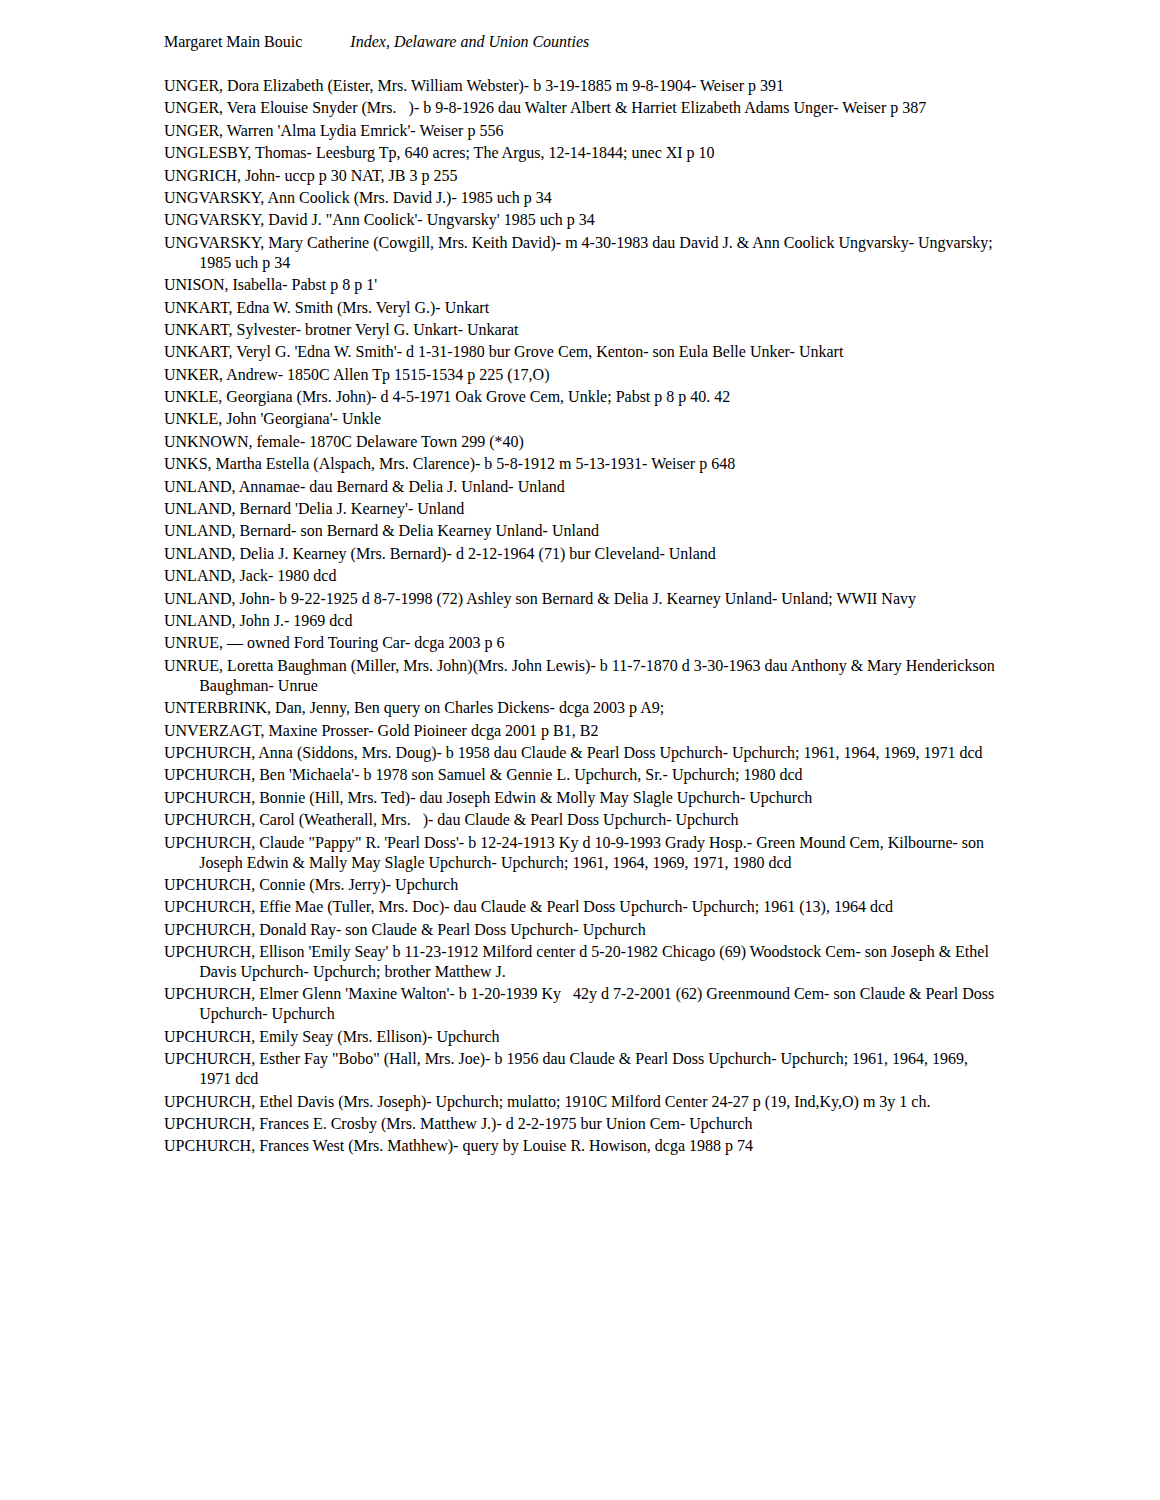Margaret Main Bouic Index, Delaware and Union Counties
UNGER, Dora Elizabeth (Eister, Mrs. William Webster)-
b 3-19-1885 m 9-8-1904- Weiser p 391
UNGER, Vera Elouise Snyder (Mrs. )-
b 9-8-1926 dau Walter Albert & Harriet Elizabeth Adams Unger- Weiser p 387
UNGER, Warren 'Alma Lydia Emrick'-
Weiser p 556
UNGLESBY, Thomas-
Leesburg Tp, 640 acres; The Argus, 12-14-1844; unec XI p 10
UNGRICH, John-
uccp p 30 NAT, JB 3 p 255
UNGVARSKY, Ann Coolick (Mrs. David J.)-
1985 uch p 34
UNGVARSKY, David J. "Ann Coolick'-
Ungvarsky' 1985 uch p 34
UNGVARSKY, Mary Catherine (Cowgill, Mrs. Keith David)-
m 4-30-1983 dau David J. & Ann Coolick Ungvarsky- Ungvarsky; 1985 uch p 34
UNISON, Isabella-
Pabst p 8 p 1'
UNKART, Edna W. Smith (Mrs. Veryl G.)-
Unkart
UNKART, Sylvester-
brotner Veryl G. Unkart- Unkarat
UNKART, Veryl G. 'Edna W. Smith'-
d 1-31-1980 bur Grove Cem, Kenton- son Eula Belle Unker- Unkart
UNKER, Andrew-
1850C Allen Tp 1515-1534 p 225 (17,O)
UNKLE, Georgiana (Mrs. John)-
d 4-5-1971 Oak Grove Cem, Unkle; Pabst p 8 p 40. 42
UNKLE, John 'Georgiana'-
Unkle
UNKNOWN, female-
1870C Delaware Town 299 (*40)
UNKS, Martha Estella (Alspach, Mrs. Clarence)-
b 5-8-1912 m 5-13-1931- Weiser p 648
UNLAND, Annamae-
dau Bernard & Delia J. Unland- Unland
UNLAND, Bernard 'Delia J. Kearney'-
Unland
UNLAND, Bernard-
son Bernard & Delia Kearney Unland- Unland
UNLAND, Delia J. Kearney (Mrs. Bernard)-
d 2-12-1964 (71) bur Cleveland- Unland
UNLAND, Jack-
1980 dcd
UNLAND, John-
b 9-22-1925 d 8-7-1998 (72) Ashley son Bernard & Delia J. Kearney Unland- Unland; WWII Navy
UNLAND, John J.-
1969 dcd
UNRUE, —
owned Ford Touring Car- dcga 2003 p 6
UNRUE, Loretta Baughman (Miller, Mrs. John)(Mrs. John Lewis)-
b 11-7-1870 d 3-30-1963 dau Anthony & Mary Henderickson Baughman- Unrue
UNTERBRINK, Dan, Jenny, Ben
query on Charles Dickens- dcga 2003 p A9;
UNVERZAGT, Maxine Prosser-
Gold Pioineer dcga 2001 p B1, B2
UPCHURCH, Anna (Siddons, Mrs. Doug)-
b 1958 dau Claude & Pearl Doss Upchurch- Upchurch; 1961, 1964, 1969, 1971 dcd
UPCHURCH, Ben 'Michaela'-
b 1978 son Samuel & Gennie L. Upchurch, Sr.- Upchurch; 1980 dcd
UPCHURCH, Bonnie (Hill, Mrs. Ted)-
dau Joseph Edwin & Molly May Slagle Upchurch- Upchurch
UPCHURCH, Carol (Weatherall, Mrs. )-
dau Claude & Pearl Doss Upchurch- Upchurch
UPCHURCH, Claude "Pappy" R. 'Pearl Doss'-
b 12-24-1913 Ky d 10-9-1993 Grady Hosp.- Green Mound Cem, Kilbourne- son Joseph Edwin & Mally May Slagle Upchurch- Upchurch; 1961, 1964, 1969, 1971, 1980 dcd
UPCHURCH, Connie (Mrs. Jerry)-
Upchurch
UPCHURCH, Effie Mae (Tuller, Mrs. Doc)-
dau Claude & Pearl Doss Upchurch- Upchurch; 1961 (13), 1964 dcd
UPCHURCH, Donald Ray-
son Claude & Pearl Doss Upchurch- Upchurch
UPCHURCH, Ellison 'Emily Seay'
b 11-23-1912 Milford center d 5-20-1982 Chicago (69) Woodstock Cem- son Joseph & Ethel Davis Upchurch- Upchurch; brother Matthew J.
UPCHURCH, Elmer Glenn 'Maxine Walton'-
b 1-20-1939 Ky 42y d 7-2-2001 (62) Greenmound Cem- son Claude & Pearl Doss Upchurch- Upchurch
UPCHURCH, Emily Seay (Mrs. Ellison)-
Upchurch
UPCHURCH, Esther Fay "Bobo" (Hall, Mrs. Joe)-
b 1956 dau Claude & Pearl Doss Upchurch- Upchurch; 1961, 1964, 1969, 1971 dcd
UPCHURCH, Ethel Davis (Mrs. Joseph)-
Upchurch; mulatto; 1910C Milford Center 24-27 p (19, Ind,Ky,O) m 3y 1 ch.
UPCHURCH, Frances E. Crosby (Mrs. Matthew J.)-
d 2-2-1975 bur Union Cem- Upchurch
UPCHURCH, Frances West (Mrs. Mathhew)-
query by Louise R. Howison, dcga 1988 p 74